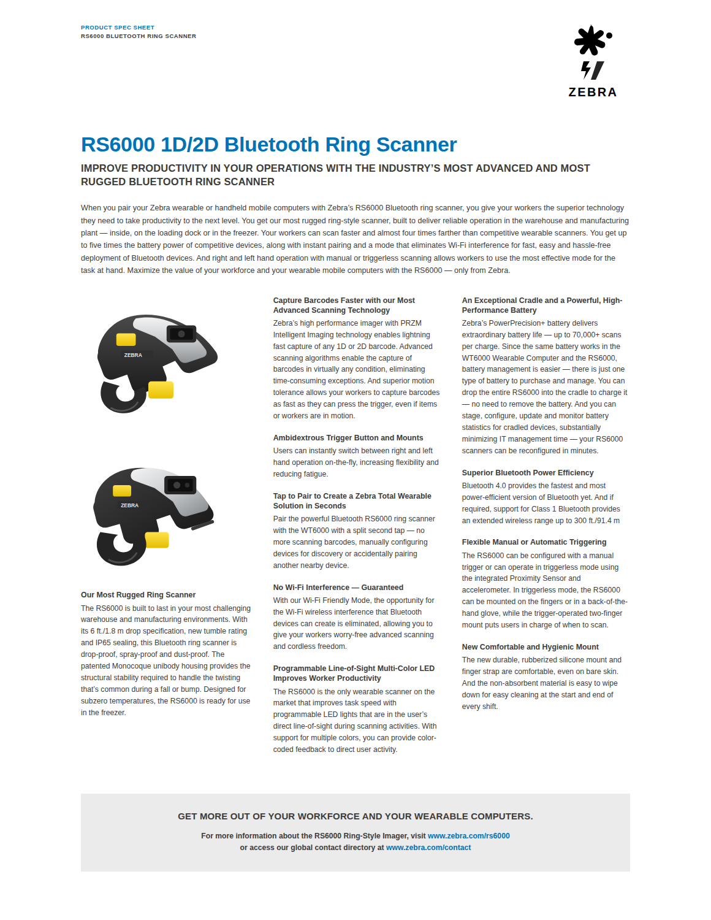PRODUCT SPEC SHEET
RS6000 BLUETOOTH RING SCANNER
ZEBRA
RS6000 1D/2D Bluetooth Ring Scanner
Improve productivity in your operations with the industry’s most advanced and most rugged Bluetooth ring scanner
When you pair your Zebra wearable or handheld mobile computers with Zebra’s RS6000 Bluetooth ring scanner, you give your workers the superior technology they need to take productivity to the next level. You get our most rugged ring-style scanner, built to deliver reliable operation in the warehouse and manufacturing plant — inside, on the loading dock or in the freezer. Your workers can scan faster and almost four times farther than competitive wearable scanners. You get up to five times the battery power of competitive devices, along with instant pairing and a mode that eliminates Wi-Fi interference for fast, easy and hassle-free deployment of Bluetooth devices. And right and left hand operation with manual or triggerless scanning allows workers to use the most effective mode for the task at hand. Maximize the value of your workforce and your wearable mobile computers with the RS6000 — only from Zebra.
ZEBRA ZEBRA
Our Most Rugged Ring Scanner
The RS6000 is built to last in your most challenging warehouse and manufacturing environments. With its 6 ft./1.8 m drop specification, new tumble rating and IP65 sealing, this Bluetooth ring scanner is drop-proof, spray-proof and dust-proof. The patented Monocoque unibody housing provides the structural stability required to handle the twisting that’s common during a fall or bump. Designed for subzero temperatures, the RS6000 is ready for use in the freezer.
Capture Barcodes Faster with our Most Advanced Scanning Technology
Zebra’s high performance imager with PRZM Intelligent Imaging technology enables lightning fast capture of any 1D or 2D barcode. Advanced scanning algorithms enable the capture of barcodes in virtually any condition, eliminating time-consuming exceptions. And superior motion tolerance allows your workers to capture barcodes as fast as they can press the trigger, even if items or workers are in motion.
Ambidextrous Trigger Button and Mounts
Users can instantly switch between right and left hand operation on-the-fly, increasing flexibility and reducing fatigue.
Tap to Pair to Create a Zebra Total Wearable Solution in Seconds
Pair the powerful Bluetooth RS6000 ring scanner with the WT6000 with a split second tap — no more scanning barcodes, manually configuring devices for discovery or accidentally pairing another nearby device.
No Wi-Fi Interference — Guaranteed
With our Wi-Fi Friendly Mode, the opportunity for the Wi-Fi wireless interference that Bluetooth devices can create is eliminated, allowing you to give your workers worry-free advanced scanning and cordless freedom.
Programmable Line-of-Sight Multi-Color LED Improves Worker Productivity
The RS6000 is the only wearable scanner on the market that improves task speed with programmable LED lights that are in the user’s direct line-of-sight during scanning activities. With support for multiple colors, you can provide color-coded feedback to direct user activity.
An Exceptional Cradle and a Powerful, High-Performance Battery
Zebra’s PowerPrecision+ battery delivers extraordinary battery life — up to 70,000+ scans per charge. Since the same battery works in the WT6000 Wearable Computer and the RS6000, battery management is easier — there is just one type of battery to purchase and manage. You can drop the entire RS6000 into the cradle to charge it — no need to remove the battery. And you can stage, configure, update and monitor battery statistics for cradled devices, substantially minimizing IT management time — your RS6000 scanners can be reconfigured in minutes.
Superior Bluetooth Power Efficiency
Bluetooth 4.0 provides the fastest and most power-efficient version of Bluetooth yet. And if required, support for Class 1 Bluetooth provides an extended wireless range up to 300 ft./91.4 m
Flexible Manual or Automatic Triggering
The RS6000 can be configured with a manual trigger or can operate in triggerless mode using the integrated Proximity Sensor and accelerometer. In triggerless mode, the RS6000 can be mounted on the fingers or in a back-of-the-hand glove, while the trigger-operated two-finger mount puts users in charge of when to scan.
New Comfortable and Hygienic Mount
The new durable, rubberized silicone mount and finger strap are comfortable, even on bare skin. And the non-absorbent material is easy to wipe down for easy cleaning at the start and end of every shift.
Get more out of your workforce and your wearable computers.
For more information about the RS6000 Ring-Style Imager, visit www.zebra.com/rs6000
or access our global contact directory at www.zebra.com/contact